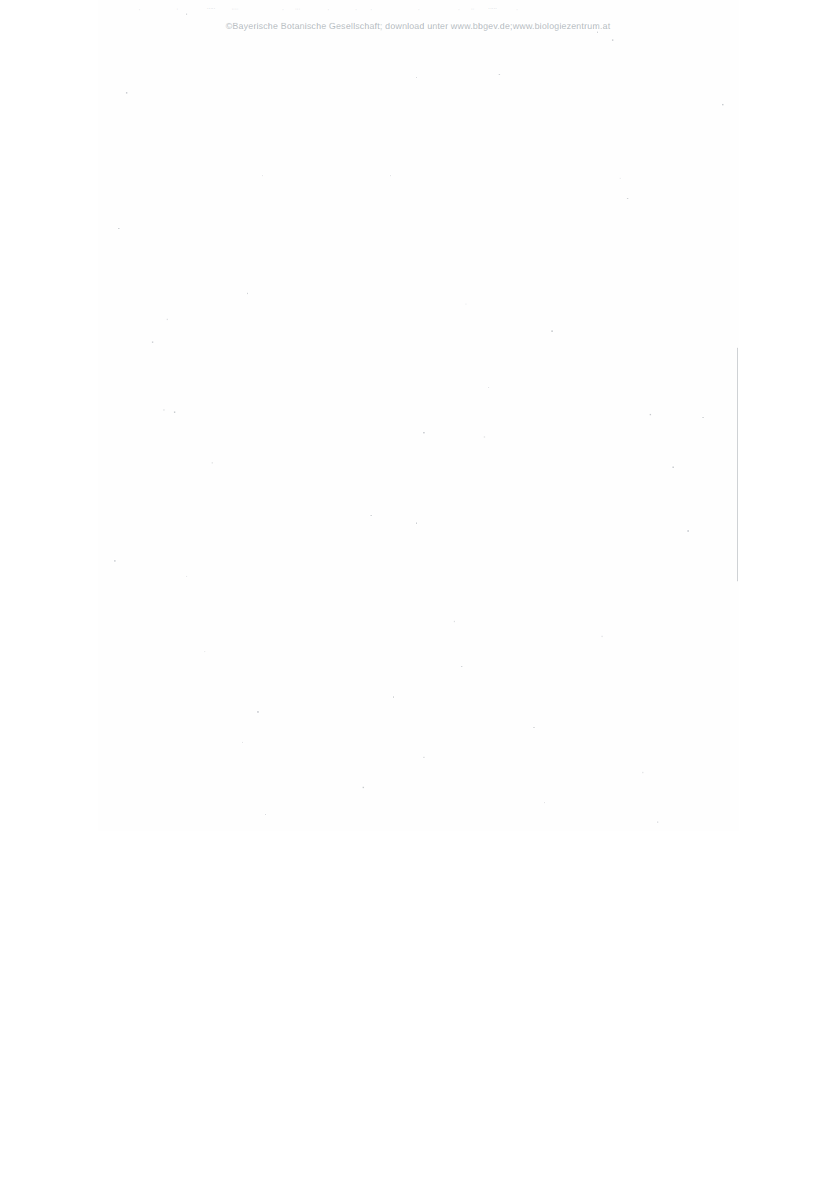©Bayerische Botanische Gesellschaft; download unter www.bbgev.de;www.biologiezentrum.at
. . ..... .... . ... . . . . . .. ..... .